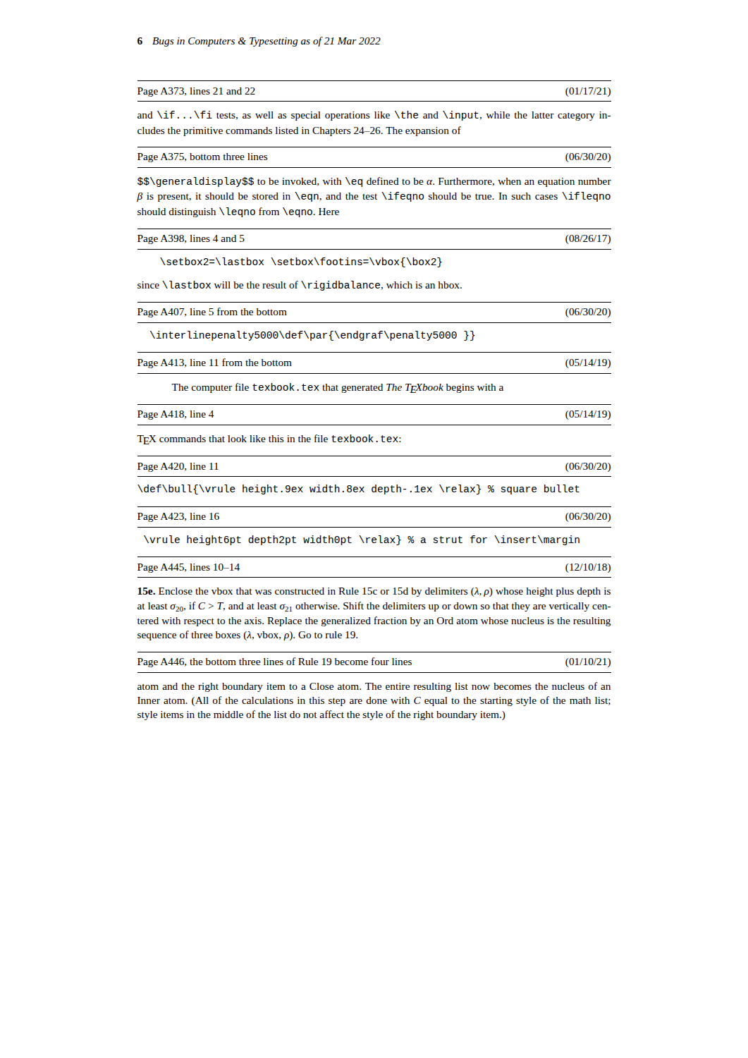6 Bugs in Computers & Typesetting as of 21 Mar 2022
Page A373, lines 21 and 22(01/17/21)
and \if...\fi tests, as well as special operations like \the and \input, while the latter category includes the primitive commands listed in Chapters 24–26. The expansion of
Page A375, bottom three lines(06/30/20)
$$\generaldisplay$$ to be invoked, with \eq defined to be α. Furthermore, when an equation number β is present, it should be stored in \eqn, and the test \ifeqno should be true. In such cases \ifleqno should distinguish \leqno from \eqno. Here
Page A398, lines 4 and 5(08/26/17)
\setbox2=\lastbox \setbox\footins=\vbox{\box2}
since \lastbox will be the result of \rigidbalance, which is an hbox.
Page A407, line 5 from the bottom(06/30/20)
\interlinepenalty5000\def\par{\endgraf\penalty5000 }}
Page A413, line 11 from the bottom(05/14/19)
The computer file texbook.tex that generated The TEXbook begins with a
Page A418, line 4(05/14/19)
TEX commands that look like this in the file texbook.tex:
Page A420, line 11(06/30/20)
\def\bull{\vrule height.9ex width.8ex depth-.1ex \relax} % square bullet
Page A423, line 16(06/30/20)
\vrule height6pt depth2pt width0pt \relax} % a strut for \insert\margin
Page A445, lines 10–14(12/10/18)
15e. Enclose the vbox that was constructed in Rule 15c or 15d by delimiters (λ, ρ) whose height plus depth is at least σ 20, if C > T, and at least σ 21 otherwise. Shift the delimiters up or down so that they are vertically centered with respect to the axis. Replace the generalized fraction by an Ord atom whose nucleus is the resulting sequence of three boxes (λ, vbox, ρ). Go to rule 19.
Page A446, the bottom three lines of Rule 19 become four lines(01/10/21)
atom and the right boundary item to a Close atom. The entire resulting list now becomes the nucleus of an Inner atom. (All of the calculations in this step are done with C equal to the starting style of the math list; style items in the middle of the list do not affect the style of the right boundary item.)